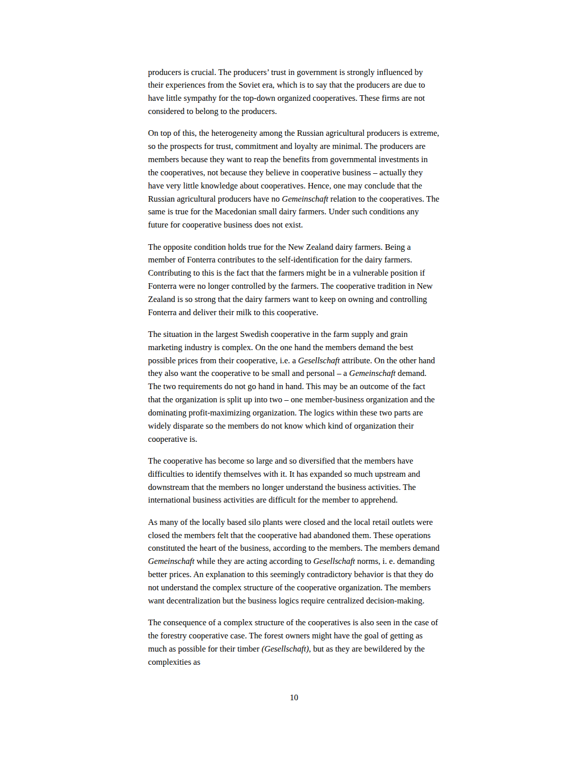producers is crucial. The producers’ trust in government is strongly influenced by their experiences from the Soviet era, which is to say that the producers are due to have little sympathy for the top-down organized cooperatives. These firms are not considered to belong to the producers.
On top of this, the heterogeneity among the Russian agricultural producers is extreme, so the prospects for trust, commitment and loyalty are minimal. The producers are members because they want to reap the benefits from governmental investments in the cooperatives, not because they believe in cooperative business – actually they have very little knowledge about cooperatives. Hence, one may conclude that the Russian agricultural producers have no Gemeinschaft relation to the cooperatives. The same is true for the Macedonian small dairy farmers. Under such conditions any future for cooperative business does not exist.
The opposite condition holds true for the New Zealand dairy farmers. Being a member of Fonterra contributes to the self-identification for the dairy farmers. Contributing to this is the fact that the farmers might be in a vulnerable position if Fonterra were no longer controlled by the farmers. The cooperative tradition in New Zealand is so strong that the dairy farmers want to keep on owning and controlling Fonterra and deliver their milk to this cooperative.
The situation in the largest Swedish cooperative in the farm supply and grain marketing industry is complex. On the one hand the members demand the best possible prices from their cooperative, i.e. a Gesellschaft attribute. On the other hand they also want the cooperative to be small and personal – a Gemeinschaft demand. The two requirements do not go hand in hand. This may be an outcome of the fact that the organization is split up into two – one member-business organization and the dominating profit-maximizing organization. The logics within these two parts are widely disparate so the members do not know which kind of organization their cooperative is.
The cooperative has become so large and so diversified that the members have difficulties to identify themselves with it. It has expanded so much upstream and downstream that the members no longer understand the business activities. The international business activities are difficult for the member to apprehend.
As many of the locally based silo plants were closed and the local retail outlets were closed the members felt that the cooperative had abandoned them. These operations constituted the heart of the business, according to the members. The members demand Gemeinschaft while they are acting according to Gesellschaft norms, i. e. demanding better prices. An explanation to this seemingly contradictory behavior is that they do not understand the complex structure of the cooperative organization. The members want decentralization but the business logics require centralized decision-making.
The consequence of a complex structure of the cooperatives is also seen in the case of the forestry cooperative case. The forest owners might have the goal of getting as much as possible for their timber (Gesellschaft), but as they are bewildered by the complexities as
10